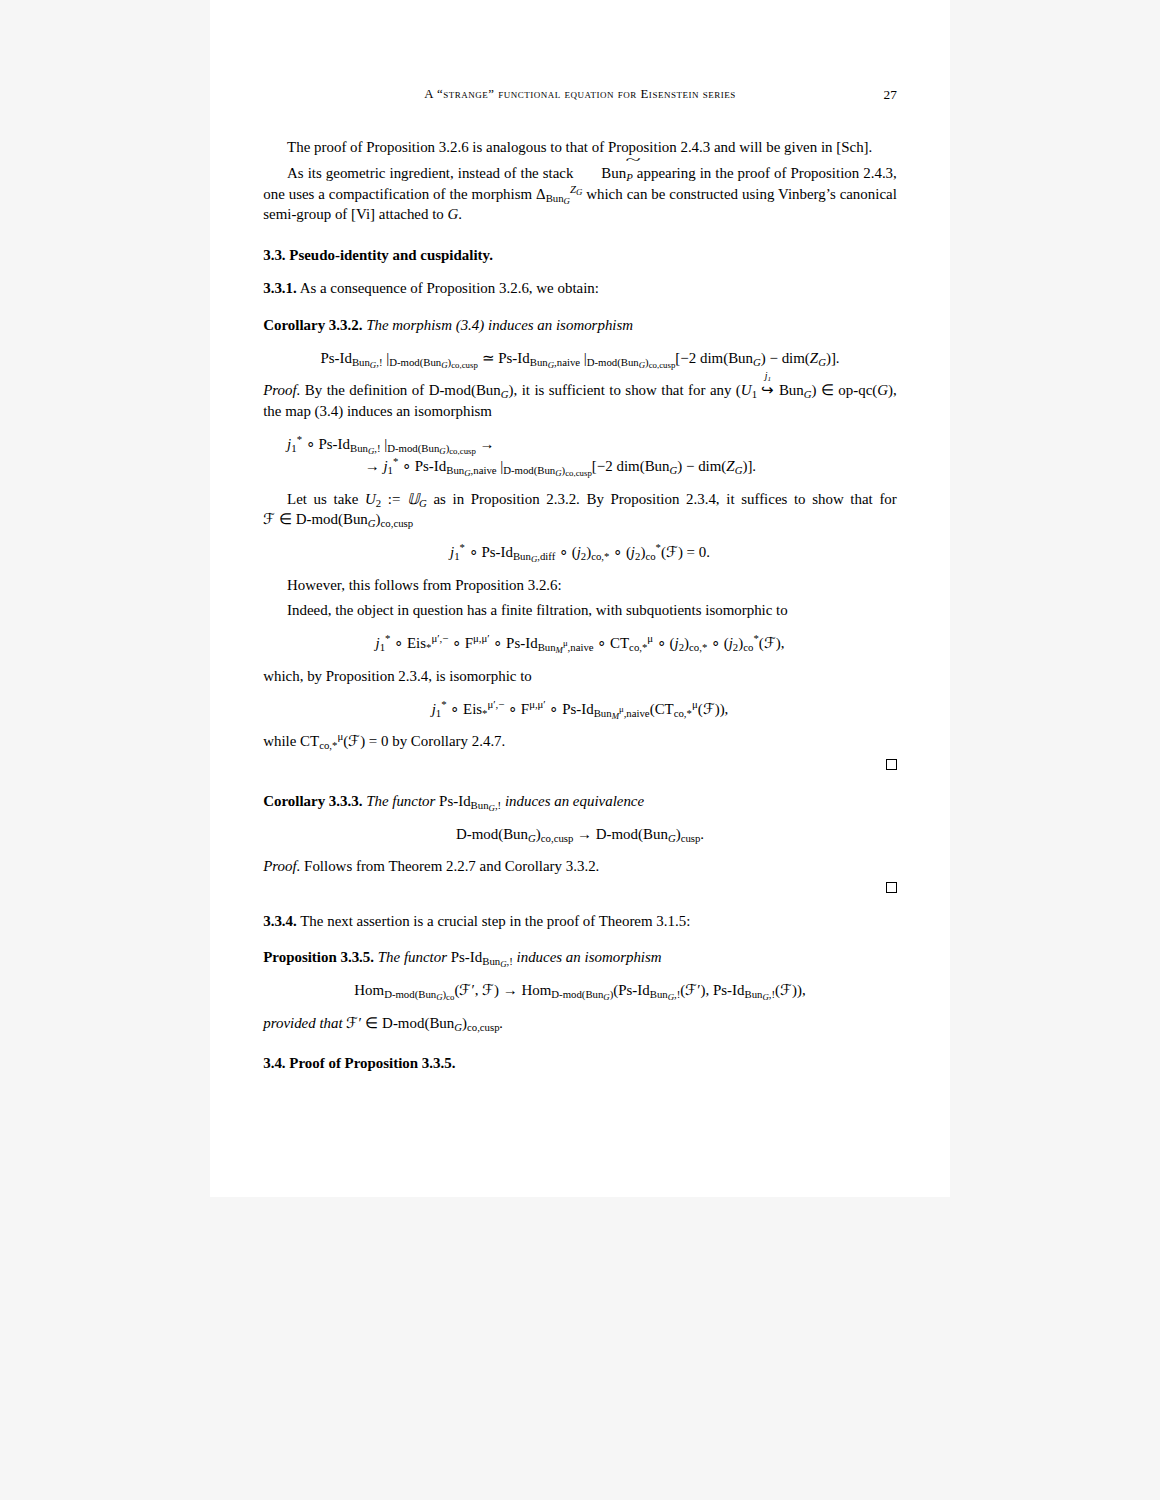A “strange” functional equation for Eisenstein series 27
The proof of Proposition 3.2.6 is analogous to that of Proposition 2.4.3 and will be given in [Sch].
As its geometric ingredient, instead of the stack ~BunP appearing in the proof of Proposition 2.4.3, one uses a compactification of the morphism ΔBunGZG which can be constructed using Vinberg’s canonical semi-group of [Vi] attached to G.
3.3. Pseudo-identity and cuspidality.
3.3.1. As a consequence of Proposition 3.2.6, we obtain:
Corollary 3.3.2. The morphism (3.4) induces an isomorphism
Ps-IdBunG,! |D-mod(BunG)co,cusp ≃ Ps-IdBunG,naive |D-mod(BunG)co,cusp[−2 dim(BunG) − dim(ZG)].
Proof. By the definition of D-mod(BunG), it is sufficient to show that for any (U1 j1↪ BunG) ∈ op-qc(G), the map (3.4) induces an isomorphism
j1* ∘ Ps-IdBunG,! |D-mod(BunG)co,cusp → → j1* ∘ Ps-IdBunG,naive |D-mod(BunG)co,cusp[−2 dim(BunG) − dim(ZG)].
Let us take U2 := 𝕌G as in Proposition 2.3.2. By Proposition 2.3.4, it suffices to show that for ℱ ∈ D-mod(BunG)co,cusp
j1* ∘ Ps-IdBunG,diff ∘ (j2)co,* ∘ (j2)co*(ℱ) = 0.
However, this follows from Proposition 3.2.6:
Indeed, the object in question has a finite filtration, with subquotients isomorphic to
j1* ∘ Eis*μ′,− ∘ Fμ,μ′ ∘ Ps-IdBunMμ,naive ∘ CTco,*μ ∘ (j2)co,* ∘ (j2)co*(ℱ),
which, by Proposition 2.3.4, is isomorphic to
j1* ∘ Eis*μ′,− ∘ Fμ,μ′ ∘ Ps-IdBunMμ,naive(CTco,*μ(ℱ)),
while CTco,*μ(ℱ) = 0 by Corollary 2.4.7.
Corollary 3.3.3. The functor Ps-IdBunG,! induces an equivalence
D-mod(BunG)co,cusp → D-mod(BunG)cusp.
Proof. Follows from Theorem 2.2.7 and Corollary 3.3.2.
3.3.4. The next assertion is a crucial step in the proof of Theorem 3.1.5:
Proposition 3.3.5. The functor Ps-IdBunG,! induces an isomorphism
HomD-mod(BunG)co(ℱ′, ℱ) → HomD-mod(BunG)(Ps-IdBunG,!(ℱ′), Ps-IdBunG,!(ℱ)),
provided that ℱ′ ∈ D-mod(BunG)co,cusp.
3.4. Proof of Proposition 3.3.5.